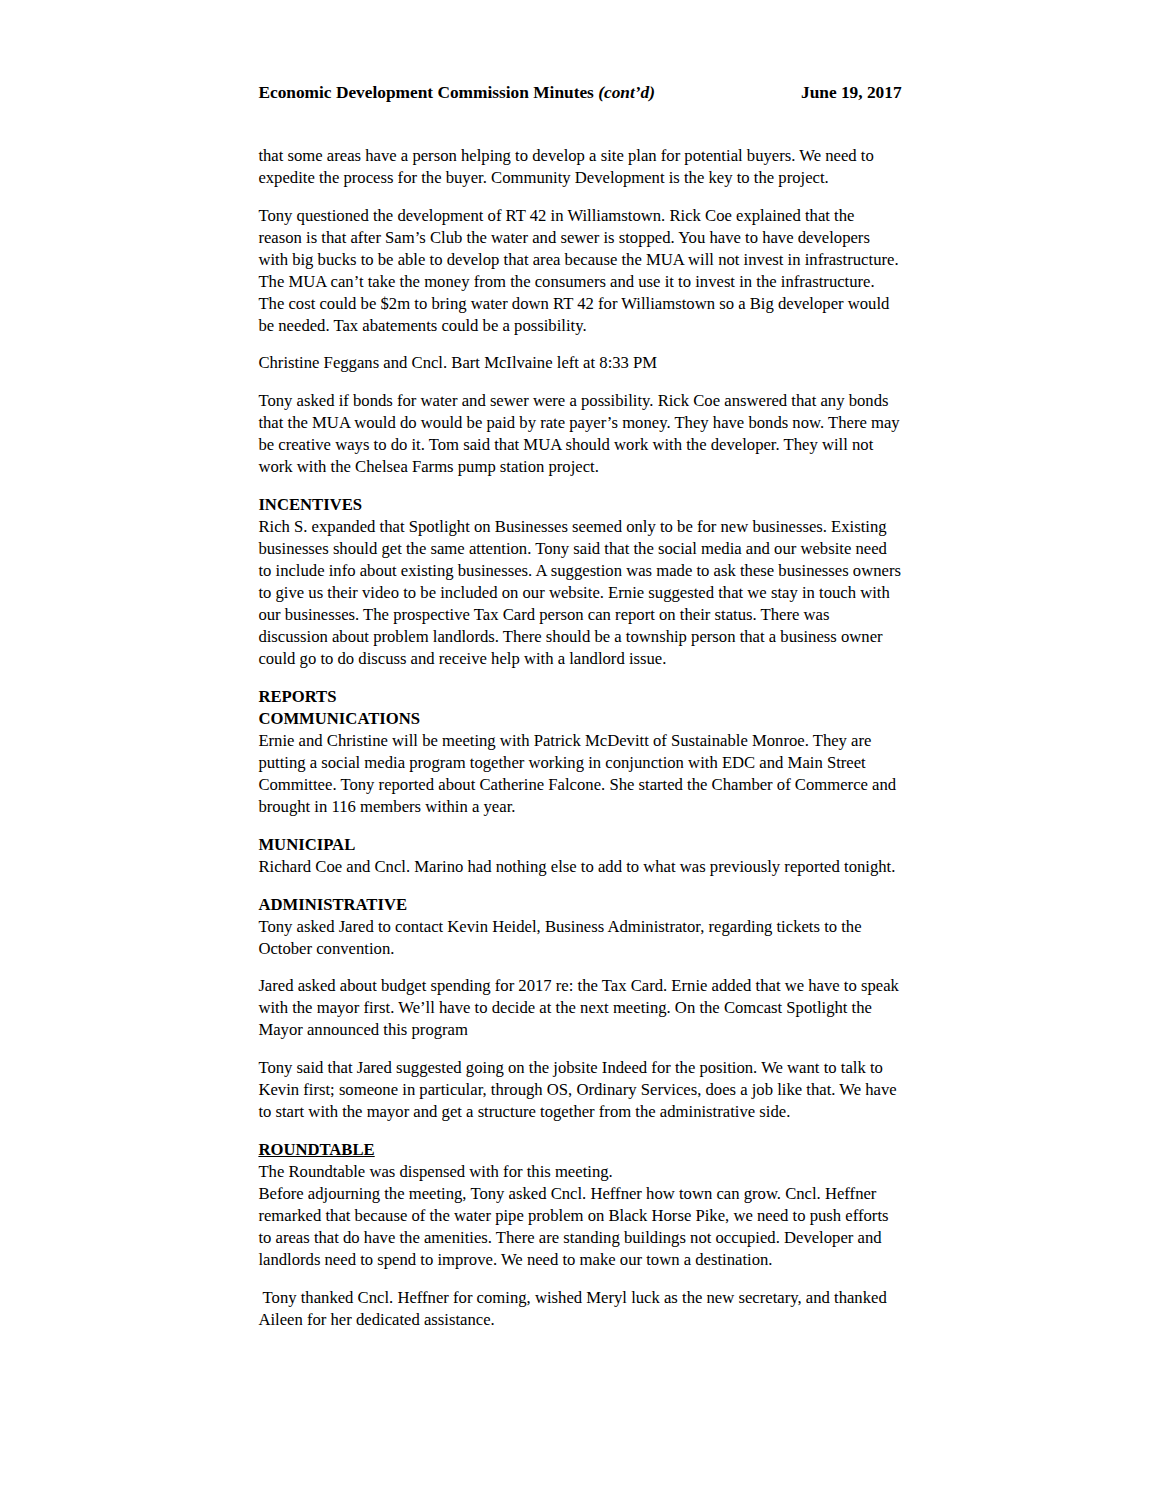Economic Development Commission Minutes (cont’d)
June 19, 2017
that some areas have a person helping to develop a site plan for potential buyers. We need to expedite the process for the buyer. Community Development is the key to the project.
Tony questioned the development of RT 42 in Williamstown. Rick Coe explained that the reason is that after Sam’s Club the water and sewer is stopped. You have to have developers with big bucks to be able to develop that area because the MUA will not invest in infrastructure. The MUA can’t take the money from the consumers and use it to invest in the infrastructure. The cost could be $2m to bring water down RT 42 for Williamstown so a Big developer would be needed. Tax abatements could be a possibility.
Christine Feggans and Cncl. Bart McIlvaine left at 8:33 PM
Tony asked if bonds for water and sewer were a possibility. Rick Coe answered that any bonds that the MUA would do would be paid by rate payer’s money. They have bonds now. There may be creative ways to do it. Tom said that MUA should work with the developer. They will not work with the Chelsea Farms pump station project.
INCENTIVES
Rich S. expanded that Spotlight on Businesses seemed only to be for new businesses. Existing businesses should get the same attention. Tony said that the social media and our website need to include info about existing businesses. A suggestion was made to ask these businesses owners to give us their video to be included on our website. Ernie suggested that we stay in touch with our businesses. The prospective Tax Card person can report on their status. There was discussion about problem landlords. There should be a township person that a business owner could go to do discuss and receive help with a landlord issue.
REPORTS
COMMUNICATIONS
Ernie and Christine will be meeting with Patrick McDevitt of Sustainable Monroe. They are putting a social media program together working in conjunction with EDC and Main Street Committee. Tony reported about Catherine Falcone. She started the Chamber of Commerce and brought in 116 members within a year.
MUNICIPAL
Richard Coe and Cncl. Marino had nothing else to add to what was previously reported tonight.
ADMINISTRATIVE
Tony asked Jared to contact Kevin Heidel, Business Administrator, regarding tickets to the October convention.
Jared asked about budget spending for 2017 re: the Tax Card. Ernie added that we have to speak with the mayor first. We’ll have to decide at the next meeting. On the Comcast Spotlight the Mayor announced this program
Tony said that Jared suggested going on the jobsite Indeed for the position. We want to talk to Kevin first; someone in particular, through OS, Ordinary Services, does a job like that. We have to start with the mayor and get a structure together from the administrative side.
ROUNDTABLE
The Roundtable was dispensed with for this meeting.
Before adjourning the meeting, Tony asked Cncl. Heffner how town can grow. Cncl. Heffner remarked that because of the water pipe problem on Black Horse Pike, we need to push efforts to areas that do have the amenities. There are standing buildings not occupied. Developer and landlords need to spend to improve. We need to make our town a destination.
Tony thanked Cncl. Heffner for coming, wished Meryl luck as the new secretary, and thanked Aileen for her dedicated assistance.